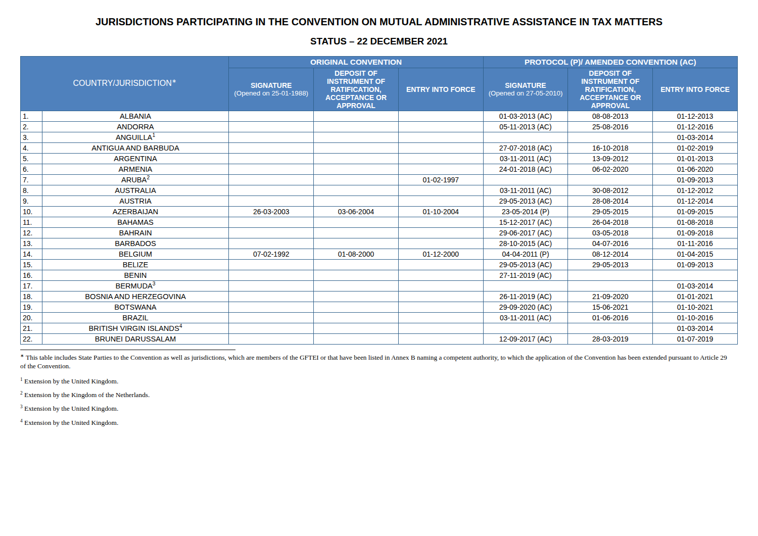JURISDICTIONS PARTICIPATING IN THE CONVENTION ON MUTUAL ADMINISTRATIVE ASSISTANCE IN TAX MATTERS
STATUS – 22 DECEMBER 2021
| COUNTRY/JURISDICTION ∗ | ORIGINAL CONVENTION | PROTOCOL (P)/ AMENDED CONVENTION (AC) |
| --- | --- | --- |
| SIGNATURE (Opened on 25-01-1988) | DEPOSIT OF INSTRUMENT OF RATIFICATION, ACCEPTANCE OR APPROVAL | ENTRY INTO FORCE | SIGNATURE (Opened on 27-05-2010) | DEPOSIT OF INSTRUMENT OF RATIFICATION, ACCEPTANCE OR APPROVAL | ENTRY INTO FORCE |
| 1. | ALBANIA | | | | 01-03-2013 (AC) | 08-08-2013 | 01-12-2013 |
| 2. | ANDORRA | | | | 05-11-2013 (AC) | 25-08-2016 | 01-12-2016 |
| 3. | ANGUILLA 1 | | | | | | 01-03-2014 |
| 4. | ANTIGUA AND BARBUDA | | | | 27-07-2018 (AC) | 16-10-2018 | 01-02-2019 |
| 5. | ARGENTINA | | | | 03-11-2011 (AC) | 13-09-2012 | 01-01-2013 |
| 6. | ARMENIA | | | | 24-01-2018 (AC) | 06-02-2020 | 01-06-2020 |
| 7. | ARUBA 2 | | | 01-02-1997 | | | 01-09-2013 |
| 8. | AUSTRALIA | | | | 03-11-2011 (AC) | 30-08-2012 | 01-12-2012 |
| 9. | AUSTRIA | | | | 29-05-2013 (AC) | 28-08-2014 | 01-12-2014 |
| 10. | AZERBAIJAN | 26-03-2003 | 03-06-2004 | 01-10-2004 | 23-05-2014 (P) | 29-05-2015 | 01-09-2015 |
| 11. | BAHAMAS | | | | 15-12-2017 (AC) | 26-04-2018 | 01-08-2018 |
| 12. | BAHRAIN | | | | 29-06-2017 (AC) | 03-05-2018 | 01-09-2018 |
| 13. | BARBADOS | | | | 28-10-2015 (AC) | 04-07-2016 | 01-11-2016 |
| 14. | BELGIUM | 07-02-1992 | 01-08-2000 | 01-12-2000 | 04-04-2011 (P) | 08-12-2014 | 01-04-2015 |
| 15. | BELIZE | | | | 29-05-2013 (AC) | 29-05-2013 | 01-09-2013 |
| 16. | BENIN | | | | 27-11-2019 (AC) | | |
| 17. | BERMUDA 3 | | | | | | 01-03-2014 |
| 18. | BOSNIA AND HERZEGOVINA | | | | 26-11-2019 (AC) | 21-09-2020 | 01-01-2021 |
| 19. | BOTSWANA | | | | 29-09-2020 (AC) | 15-06-2021 | 01-10-2021 |
| 20. | BRAZIL | | | | 03-11-2011 (AC) | 01-06-2016 | 01-10-2016 |
| 21. | BRITISH VIRGIN ISLANDS 4 | | | | | | 01-03-2014 |
| 22. | BRUNEI DARUSSALAM | | | | 12-09-2017 (AC) | 28-03-2019 | 01-07-2019 |
∗ This table includes State Parties to the Convention as well as jurisdictions, which are members of the GFTEI or that have been listed in Annex B naming a competent authority, to which the application of the Convention has been extended pursuant to Article 29 of the Convention.
1 Extension by the United Kingdom.
2 Extension by the Kingdom of the Netherlands.
3 Extension by the United Kingdom.
4 Extension by the United Kingdom.